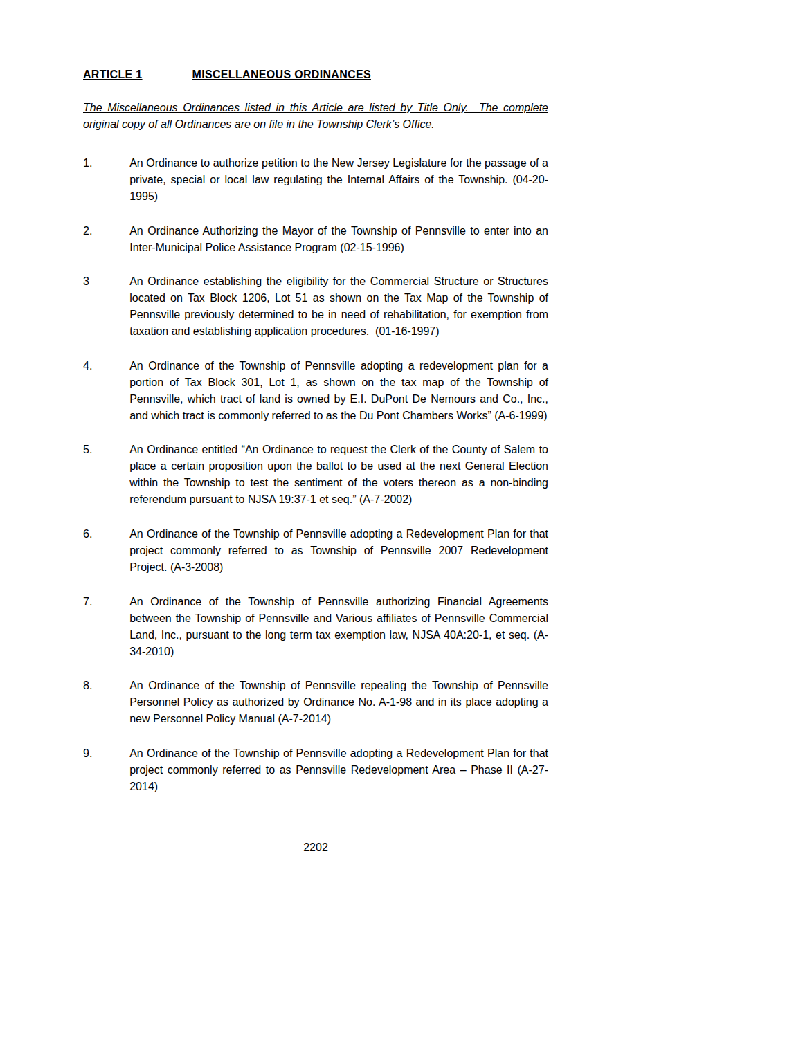ARTICLE 1 MISCELLANEOUS ORDINANCES
The Miscellaneous Ordinances listed in this Article are listed by Title Only. The complete original copy of all Ordinances are on file in the Township Clerk’s Office.
1. An Ordinance to authorize petition to the New Jersey Legislature for the passage of a private, special or local law regulating the Internal Affairs of the Township. (04-20-1995)
2. An Ordinance Authorizing the Mayor of the Township of Pennsville to enter into an Inter-Municipal Police Assistance Program (02-15-1996)
3 An Ordinance establishing the eligibility for the Commercial Structure or Structures located on Tax Block 1206, Lot 51 as shown on the Tax Map of the Township of Pennsville previously determined to be in need of rehabilitation, for exemption from taxation and establishing application procedures. (01-16-1997)
4. An Ordinance of the Township of Pennsville adopting a redevelopment plan for a portion of Tax Block 301, Lot 1, as shown on the tax map of the Township of Pennsville, which tract of land is owned by E.I. DuPont De Nemours and Co., Inc., and which tract is commonly referred to as the Du Pont Chambers Works” (A-6-1999)
5. An Ordinance entitled “An Ordinance to request the Clerk of the County of Salem to place a certain proposition upon the ballot to be used at the next General Election within the Township to test the sentiment of the voters thereon as a non-binding referendum pursuant to NJSA 19:37-1 et seq.” (A-7-2002)
6. An Ordinance of the Township of Pennsville adopting a Redevelopment Plan for that project commonly referred to as Township of Pennsville 2007 Redevelopment Project. (A-3-2008)
7. An Ordinance of the Township of Pennsville authorizing Financial Agreements between the Township of Pennsville and Various affiliates of Pennsville Commercial Land, Inc., pursuant to the long term tax exemption law, NJSA 40A:20-1, et seq. (A-34-2010)
8. An Ordinance of the Township of Pennsville repealing the Township of Pennsville Personnel Policy as authorized by Ordinance No. A-1-98 and in its place adopting a new Personnel Policy Manual (A-7-2014)
9. An Ordinance of the Township of Pennsville adopting a Redevelopment Plan for that project commonly referred to as Pennsville Redevelopment Area – Phase II (A-27-2014)
2202